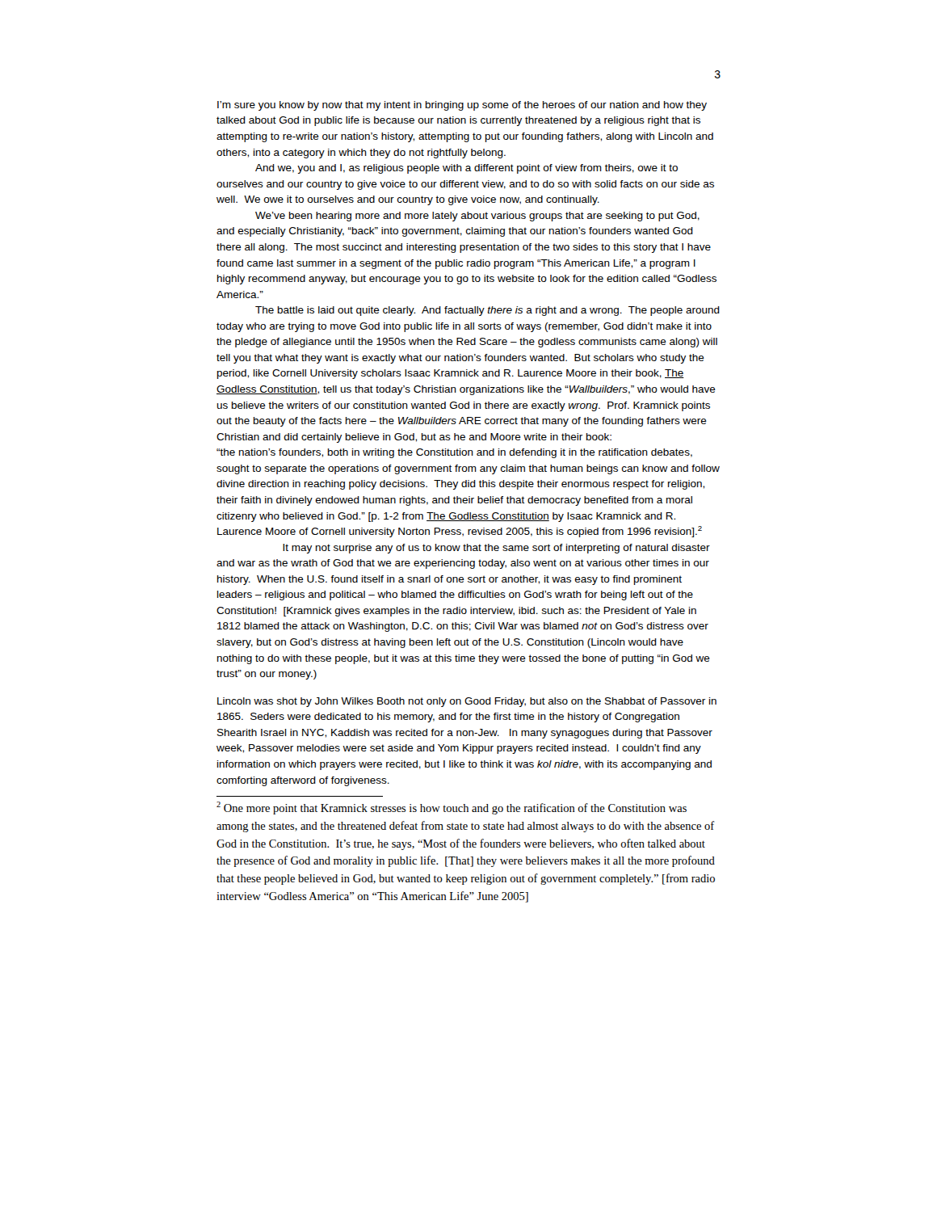3
I’m sure you know by now that my intent in bringing up some of the heroes of our nation and how they talked about God in public life is because our nation is currently threatened by a religious right that is attempting to re-write our nation’s history, attempting to put our founding fathers, along with Lincoln and others, into a category in which they do not rightfully belong.
And we, you and I, as religious people with a different point of view from theirs, owe it to ourselves and our country to give voice to our different view, and to do so with solid facts on our side as well. We owe it to ourselves and our country to give voice now, and continually.
We’ve been hearing more and more lately about various groups that are seeking to put God, and especially Christianity, “back” into government, claiming that our nation’s founders wanted God there all along. The most succinct and interesting presentation of the two sides to this story that I have found came last summer in a segment of the public radio program “This American Life,” a program I highly recommend anyway, but encourage you to go to its website to look for the edition called “Godless America.”
The battle is laid out quite clearly. And factually there is a right and a wrong. The people around today who are trying to move God into public life in all sorts of ways (remember, God didn’t make it into the pledge of allegiance until the 1950s when the Red Scare – the godless communists came along) will tell you that what they want is exactly what our nation’s founders wanted. But scholars who study the period, like Cornell University scholars Isaac Kramnick and R. Laurence Moore in their book, The Godless Constitution, tell us that today’s Christian organizations like the “Wallbuilders,” who would have us believe the writers of our constitution wanted God in there are exactly wrong. Prof. Kramnick points out the beauty of the facts here – the Wallbuilders ARE correct that many of the founding fathers were Christian and did certainly believe in God, but as he and Moore write in their book:
“the nation’s founders, both in writing the Constitution and in defending it in the ratification debates, sought to separate the operations of government from any claim that human beings can know and follow divine direction in reaching policy decisions. They did this despite their enormous respect for religion, their faith in divinely endowed human rights, and their belief that democracy benefited from a moral citizenry who believed in God.” [p. 1-2 from The Godless Constitution by Isaac Kramnick and R. Laurence Moore of Cornell university Norton Press, revised 2005, this is copied from 1996 revision].2
It may not surprise any of us to know that the same sort of interpreting of natural disaster and war as the wrath of God that we are experiencing today, also went on at various other times in our history. When the U.S. found itself in a snarl of one sort or another, it was easy to find prominent leaders – religious and political – who blamed the difficulties on God’s wrath for being left out of the Constitution! [Kramnick gives examples in the radio interview, ibid. such as: the President of Yale in 1812 blamed the attack on Washington, D.C. on this; Civil War was blamed not on God’s distress over slavery, but on God’s distress at having been left out of the U.S. Constitution (Lincoln would have nothing to do with these people, but it was at this time they were tossed the bone of putting “in God we trust” on our money.)
Lincoln was shot by John Wilkes Booth not only on Good Friday, but also on the Shabbat of Passover in 1865. Seders were dedicated to his memory, and for the first time in the history of Congregation Shearith Israel in NYC, Kaddish was recited for a non-Jew. In many synagogues during that Passover week, Passover melodies were set aside and Yom Kippur prayers recited instead. I couldn’t find any information on which prayers were recited, but I like to think it was kol nidre, with its accompanying and comforting afterword of forgiveness.
2 One more point that Kramnick stresses is how touch and go the ratification of the Constitution was among the states, and the threatened defeat from state to state had almost always to do with the absence of God in the Constitution. It’s true, he says, “Most of the founders were believers, who often talked about the presence of God and morality in public life. [That] they were believers makes it all the more profound that these people believed in God, but wanted to keep religion out of government completely.” [from radio interview “Godless America” on “This American Life” June 2005]